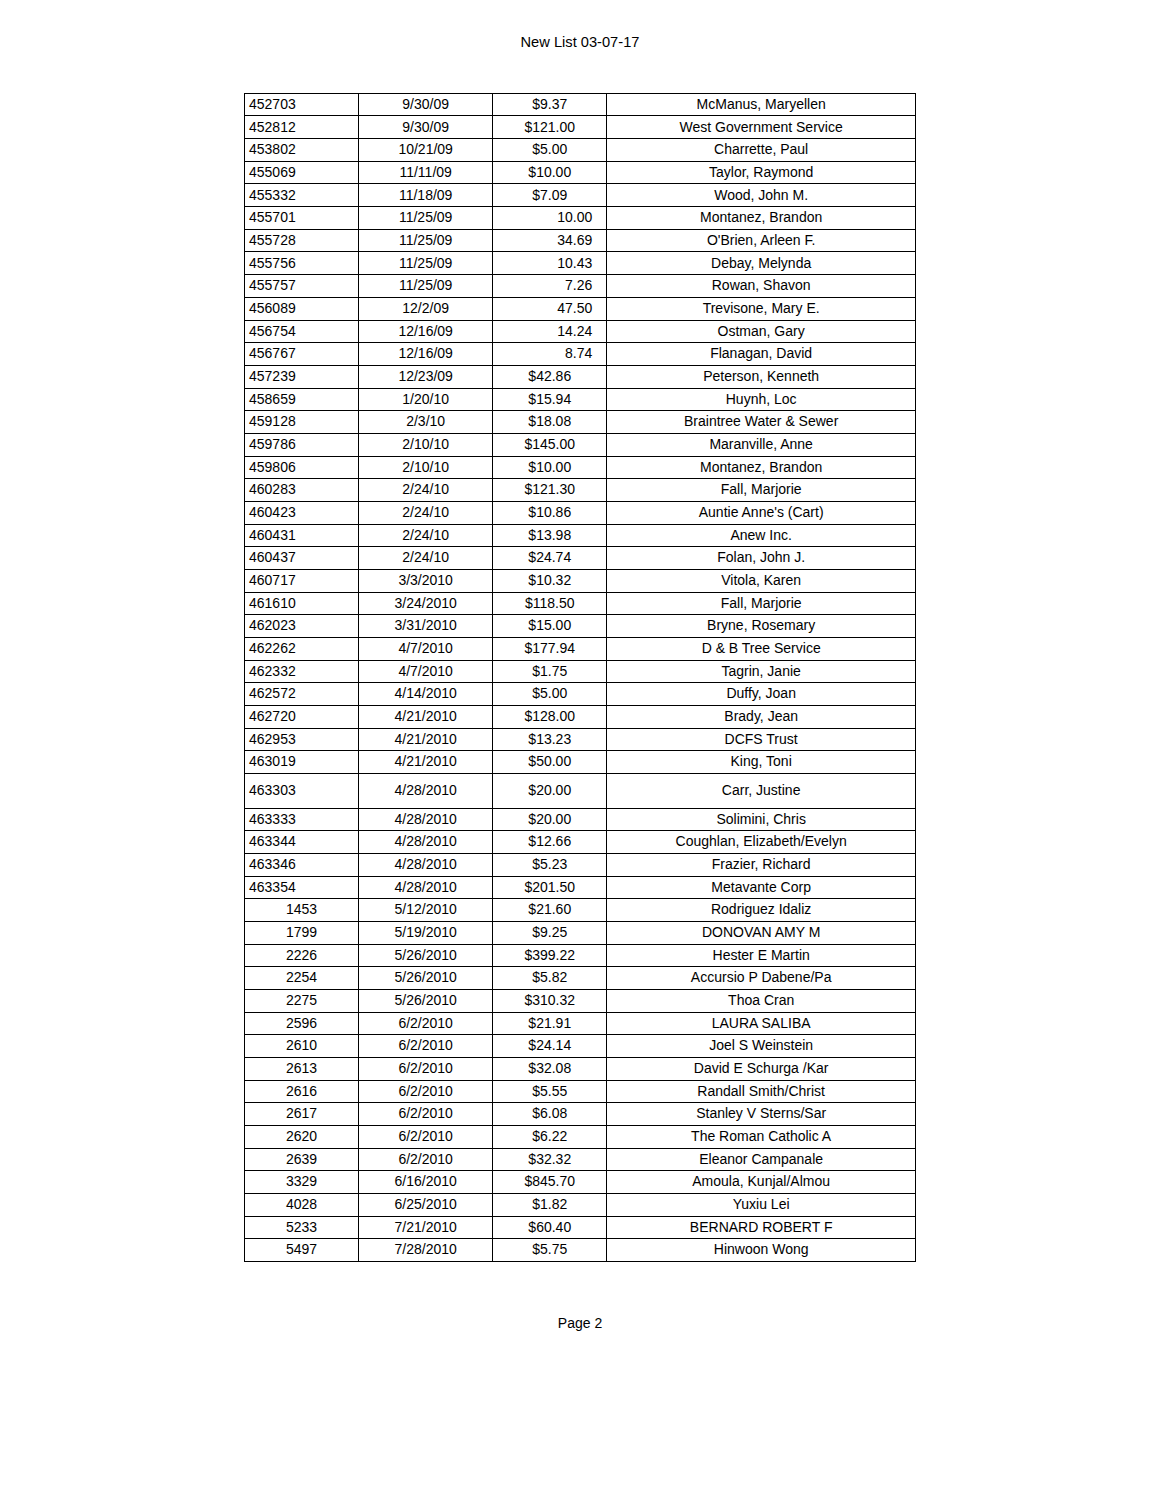New List 03-07-17
| 452703 | 9/30/09 | $9.37 | McManus, Maryellen |
| 452812 | 9/30/09 | $121.00 | West Government Service |
| 453802 | 10/21/09 | $5.00 | Charrette, Paul |
| 455069 | 11/11/09 | $10.00 | Taylor, Raymond |
| 455332 | 11/18/09 | $7.09 | Wood, John M. |
| 455701 | 11/25/09 | 10.00 | Montanez, Brandon |
| 455728 | 11/25/09 | 34.69 | O'Brien, Arleen F. |
| 455756 | 11/25/09 | 10.43 | Debay, Melynda |
| 455757 | 11/25/09 | 7.26 | Rowan, Shavon |
| 456089 | 12/2/09 | 47.50 | Trevisone, Mary E. |
| 456754 | 12/16/09 | 14.24 | Ostman, Gary |
| 456767 | 12/16/09 | 8.74 | Flanagan, David |
| 457239 | 12/23/09 | $42.86 | Peterson, Kenneth |
| 458659 | 1/20/10 | $15.94 | Huynh, Loc |
| 459128 | 2/3/10 | $18.08 | Braintree Water & Sewer |
| 459786 | 2/10/10 | $145.00 | Maranville, Anne |
| 459806 | 2/10/10 | $10.00 | Montanez, Brandon |
| 460283 | 2/24/10 | $121.30 | Fall, Marjorie |
| 460423 | 2/24/10 | $10.86 | Auntie Anne's (Cart) |
| 460431 | 2/24/10 | $13.98 | Anew Inc. |
| 460437 | 2/24/10 | $24.74 | Folan, John J. |
| 460717 | 3/3/2010 | $10.32 | Vitola, Karen |
| 461610 | 3/24/2010 | $118.50 | Fall, Marjorie |
| 462023 | 3/31/2010 | $15.00 | Bryne, Rosemary |
| 462262 | 4/7/2010 | $177.94 | D & B Tree Service |
| 462332 | 4/7/2010 | $1.75 | Tagrin, Janie |
| 462572 | 4/14/2010 | $5.00 | Duffy, Joan |
| 462720 | 4/21/2010 | $128.00 | Brady, Jean |
| 462953 | 4/21/2010 | $13.23 | DCFS Trust |
| 463019 | 4/21/2010 | $50.00 | King, Toni |
| 463303 | 4/28/2010 | $20.00 | Carr, Justine |
| 463333 | 4/28/2010 | $20.00 | Solimini, Chris |
| 463344 | 4/28/2010 | $12.66 | Coughlan, Elizabeth/Evelyn |
| 463346 | 4/28/2010 | $5.23 | Frazier, Richard |
| 463354 | 4/28/2010 | $201.50 | Metavante Corp |
| 1453 | 5/12/2010 | $21.60 | Rodriguez Idaliz |
| 1799 | 5/19/2010 | $9.25 | DONOVAN AMY M |
| 2226 | 5/26/2010 | $399.22 | Hester E Martin |
| 2254 | 5/26/2010 | $5.82 | Accursio P Dabene/Pa |
| 2275 | 5/26/2010 | $310.32 | Thoa Cran |
| 2596 | 6/2/2010 | $21.91 | LAURA SALIBA |
| 2610 | 6/2/2010 | $24.14 | Joel S Weinstein |
| 2613 | 6/2/2010 | $32.08 | David E Schurga /Kar |
| 2616 | 6/2/2010 | $5.55 | Randall Smith/Christ |
| 2617 | 6/2/2010 | $6.08 | Stanley V Sterns/Sar |
| 2620 | 6/2/2010 | $6.22 | The Roman Catholic A |
| 2639 | 6/2/2010 | $32.32 | Eleanor Campanale |
| 3329 | 6/16/2010 | $845.70 | Amoula, Kunjal/Almou |
| 4028 | 6/25/2010 | $1.82 | Yuxiu Lei |
| 5233 | 7/21/2010 | $60.40 | BERNARD ROBERT F |
| 5497 | 7/28/2010 | $5.75 | Hinwoon Wong |
Page 2